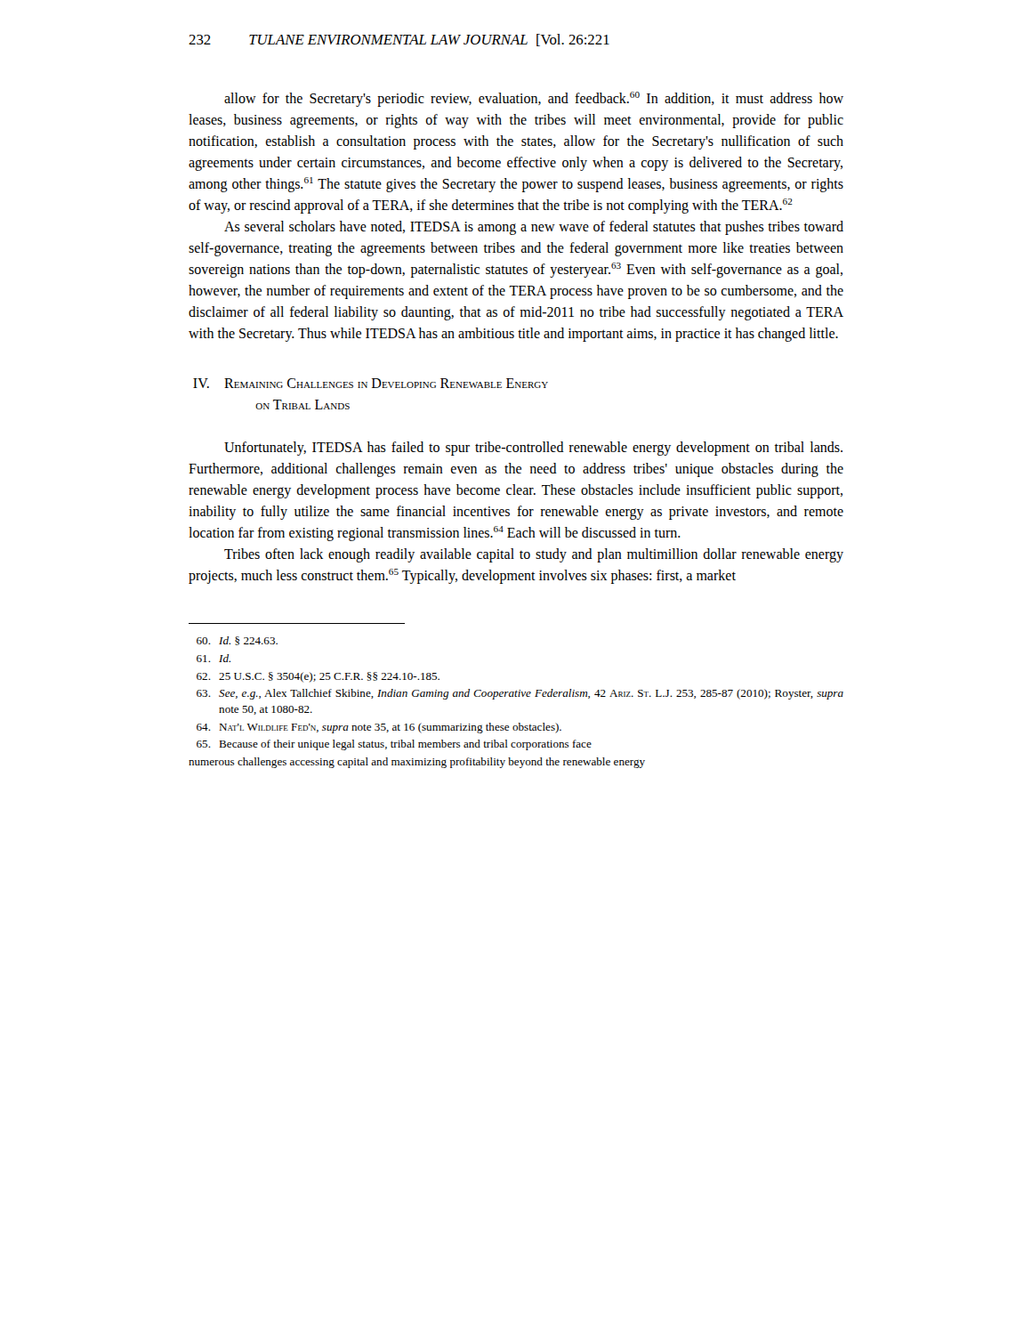232 TULANE ENVIRONMENTAL LAW JOURNAL [Vol. 26:221
allow for the Secretary's periodic review, evaluation, and feedback.60 In addition, it must address how leases, business agreements, or rights of way with the tribes will meet environmental, provide for public notification, establish a consultation process with the states, allow for the Secretary's nullification of such agreements under certain circumstances, and become effective only when a copy is delivered to the Secretary, among other things.61 The statute gives the Secretary the power to suspend leases, business agreements, or rights of way, or rescind approval of a TERA, if she determines that the tribe is not complying with the TERA.62
As several scholars have noted, ITEDSA is among a new wave of federal statutes that pushes tribes toward self-governance, treating the agreements between tribes and the federal government more like treaties between sovereign nations than the top-down, paternalistic statutes of yesteryear.63 Even with self-governance as a goal, however, the number of requirements and extent of the TERA process have proven to be so cumbersome, and the disclaimer of all federal liability so daunting, that as of mid-2011 no tribe had successfully negotiated a TERA with the Secretary. Thus while ITEDSA has an ambitious title and important aims, in practice it has changed little.
IV. Remaining Challenges in Developing Renewable Energyon Tribal Lands
Unfortunately, ITEDSA has failed to spur tribe-controlled renewable energy development on tribal lands. Furthermore, additional challenges remain even as the need to address tribes' unique obstacles during the renewable energy development process have become clear. These obstacles include insufficient public support, inability to fully utilize the same financial incentives for renewable energy as private investors, and remote location far from existing regional transmission lines.64 Each will be discussed in turn.
Tribes often lack enough readily available capital to study and plan multimillion dollar renewable energy projects, much less construct them.65 Typically, development involves six phases: first, a market
60. Id. § 224.63.
61. Id.
62. 25 U.S.C. § 3504(e); 25 C.F.R. §§ 224.10-.185.
63. See, e.g., Alex Tallchief Skibine, Indian Gaming and Cooperative Federalism, 42 Ariz. St. L.J. 253, 285-87 (2010); Royster, supra note 50, at 1080-82.
64. Nat'l Wildlife Fed'n, supra note 35, at 16 (summarizing these obstacles).
65. Because of their unique legal status, tribal members and tribal corporations face
numerous challenges accessing capital and maximizing profitability beyond the renewable energy